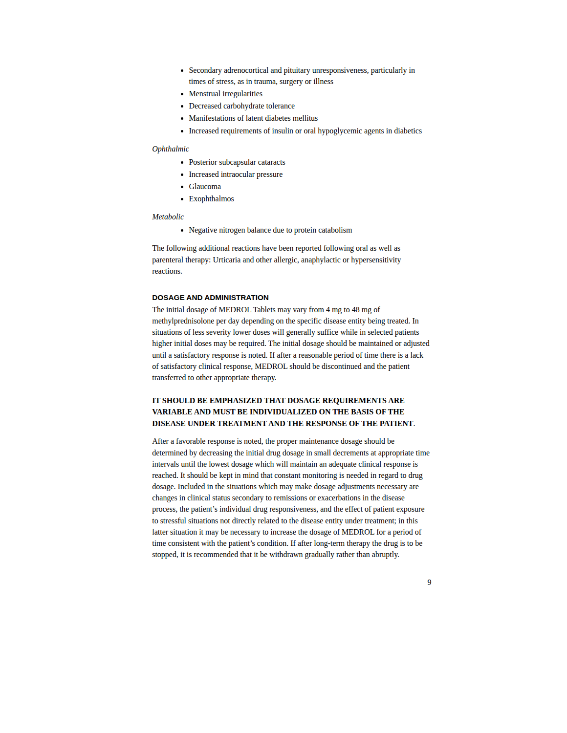Secondary adrenocortical and pituitary unresponsiveness, particularly in times of stress, as in trauma, surgery or illness
Menstrual irregularities
Decreased carbohydrate tolerance
Manifestations of latent diabetes mellitus
Increased requirements of insulin or oral hypoglycemic agents in diabetics
Ophthalmic
Posterior subcapsular cataracts
Increased intraocular pressure
Glaucoma
Exophthalmos
Metabolic
Negative nitrogen balance due to protein catabolism
The following additional reactions have been reported following oral as well as parenteral therapy: Urticaria and other allergic, anaphylactic or hypersensitivity reactions.
DOSAGE AND ADMINISTRATION
The initial dosage of MEDROL Tablets may vary from 4 mg to 48 mg of methylprednisolone per day depending on the specific disease entity being treated. In situations of less severity lower doses will generally suffice while in selected patients higher initial doses may be required. The initial dosage should be maintained or adjusted until a satisfactory response is noted. If after a reasonable period of time there is a lack of satisfactory clinical response, MEDROL should be discontinued and the patient transferred to other appropriate therapy.
IT SHOULD BE EMPHASIZED THAT DOSAGE REQUIREMENTS ARE VARIABLE AND MUST BE INDIVIDUALIZED ON THE BASIS OF THE DISEASE UNDER TREATMENT AND THE RESPONSE OF THE PATIENT.
After a favorable response is noted, the proper maintenance dosage should be determined by decreasing the initial drug dosage in small decrements at appropriate time intervals until the lowest dosage which will maintain an adequate clinical response is reached. It should be kept in mind that constant monitoring is needed in regard to drug dosage. Included in the situations which may make dosage adjustments necessary are changes in clinical status secondary to remissions or exacerbations in the disease process, the patient’s individual drug responsiveness, and the effect of patient exposure to stressful situations not directly related to the disease entity under treatment; in this latter situation it may be necessary to increase the dosage of MEDROL for a period of time consistent with the patient’s condition. If after long-term therapy the drug is to be stopped, it is recommended that it be withdrawn gradually rather than abruptly.
9